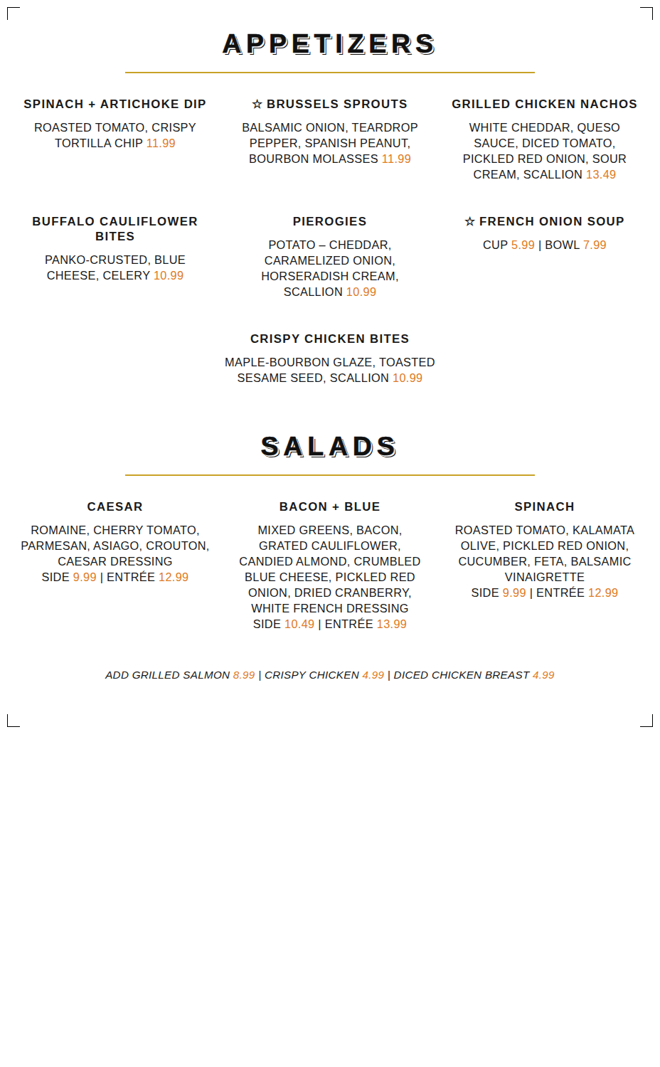Appetizers
Spinach + Artichoke Dip
Roasted tomato, crispy tortilla chip 11.99
Brussels Sprouts
Balsamic onion, teardrop pepper, Spanish peanut, bourbon molasses 11.99
Grilled Chicken Nachos
White cheddar, queso sauce, diced tomato, pickled red onion, sour cream, scallion 13.49
Buffalo Cauliflower Bites
Panko-crusted, blue cheese, celery 10.99
Pierogies
Potato – cheddar, caramelized onion, horseradish cream, scallion 10.99
French Onion Soup
Cup 5.99 | Bowl 7.99
Crispy Chicken Bites
Maple-bourbon glaze, toasted sesame seed, scallion 10.99
Salads
Caesar
Romaine, cherry tomato, parmesan, asiago, crouton, caesar dressing
Side 9.99 | Entrée 12.99
Bacon + Blue
Mixed greens, bacon, grated cauliflower, candied almond, crumbled blue cheese, pickled red onion, dried cranberry, white french dressing
Side 10.49 | Entrée 13.99
Spinach
Roasted tomato, kalamata olive, pickled red onion, cucumber, feta, balsamic vinaigrette
Side 9.99 | Entrée 12.99
Add grilled salmon 8.99 | Crispy chicken 4.99 | Diced chicken breast 4.99